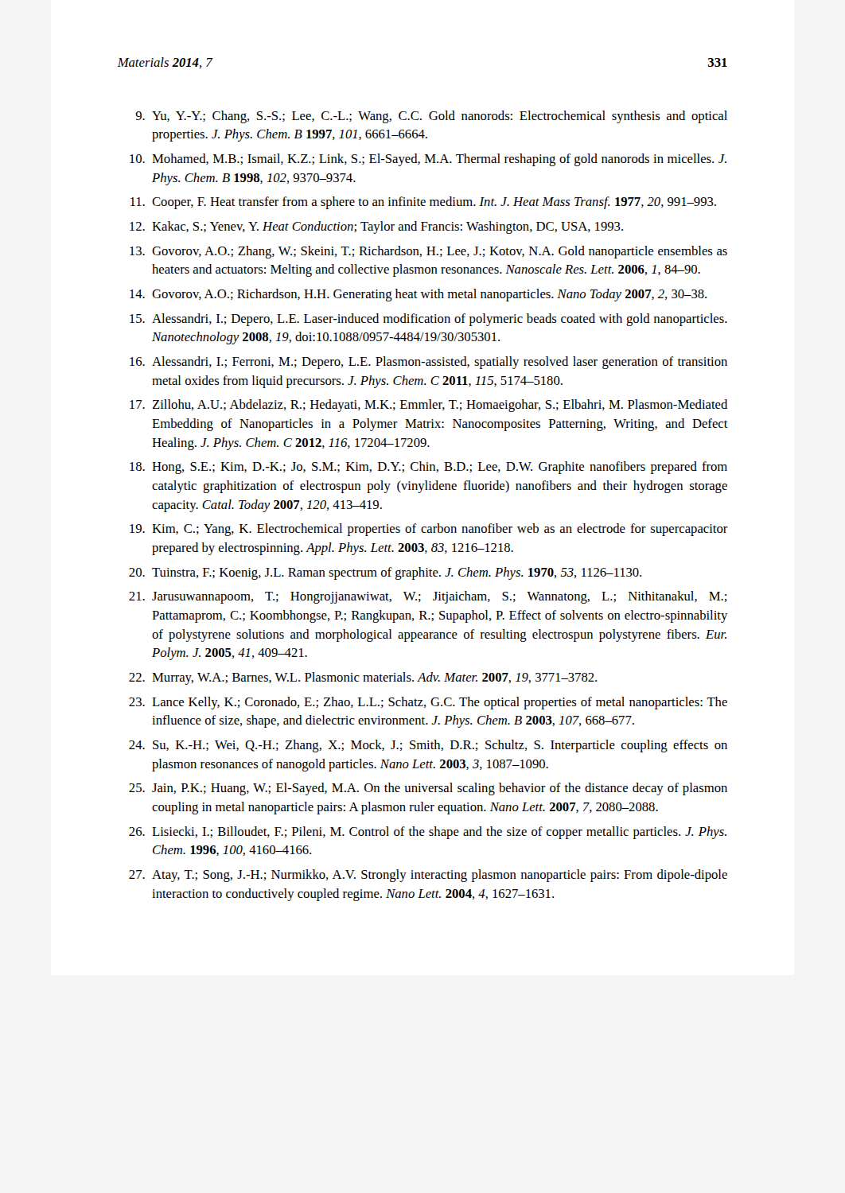Materials 2014, 7 331
Yu, Y.-Y.; Chang, S.-S.; Lee, C.-L.; Wang, C.C. Gold nanorods: Electrochemical synthesis and optical properties. J. Phys. Chem. B 1997, 101, 6661–6664.
Mohamed, M.B.; Ismail, K.Z.; Link, S.; El-Sayed, M.A. Thermal reshaping of gold nanorods in micelles. J. Phys. Chem. B 1998, 102, 9370–9374.
Cooper, F. Heat transfer from a sphere to an infinite medium. Int. J. Heat Mass Transf. 1977, 20, 991–993.
Kakac, S.; Yenev, Y. Heat Conduction; Taylor and Francis: Washington, DC, USA, 1993.
Govorov, A.O.; Zhang, W.; Skeini, T.; Richardson, H.; Lee, J.; Kotov, N.A. Gold nanoparticle ensembles as heaters and actuators: Melting and collective plasmon resonances. Nanoscale Res. Lett. 2006, 1, 84–90.
Govorov, A.O.; Richardson, H.H. Generating heat with metal nanoparticles. Nano Today 2007, 2, 30–38.
Alessandri, I.; Depero, L.E. Laser-induced modification of polymeric beads coated with gold nanoparticles. Nanotechnology 2008, 19, doi:10.1088/0957-4484/19/30/305301.
Alessandri, I.; Ferroni, M.; Depero, L.E. Plasmon-assisted, spatially resolved laser generation of transition metal oxides from liquid precursors. J. Phys. Chem. C 2011, 115, 5174–5180.
Zillohu, A.U.; Abdelaziz, R.; Hedayati, M.K.; Emmler, T.; Homaeigohar, S.; Elbahri, M. Plasmon-Mediated Embedding of Nanoparticles in a Polymer Matrix: Nanocomposites Patterning, Writing, and Defect Healing. J. Phys. Chem. C 2012, 116, 17204–17209.
Hong, S.E.; Kim, D.-K.; Jo, S.M.; Kim, D.Y.; Chin, B.D.; Lee, D.W. Graphite nanofibers prepared from catalytic graphitization of electrospun poly (vinylidene fluoride) nanofibers and their hydrogen storage capacity. Catal. Today 2007, 120, 413–419.
Kim, C.; Yang, K. Electrochemical properties of carbon nanofiber web as an electrode for supercapacitor prepared by electrospinning. Appl. Phys. Lett. 2003, 83, 1216–1218.
Tuinstra, F.; Koenig, J.L. Raman spectrum of graphite. J. Chem. Phys. 1970, 53, 1126–1130.
Jarusuwannapoom, T.; Hongrojjanawiwat, W.; Jitjaicham, S.; Wannatong, L.; Nithitanakul, M.; Pattamaprom, C.; Koombhongse, P.; Rangkupan, R.; Supaphol, P. Effect of solvents on electro-spinnability of polystyrene solutions and morphological appearance of resulting electrospun polystyrene fibers. Eur. Polym. J. 2005, 41, 409–421.
Murray, W.A.; Barnes, W.L. Plasmonic materials. Adv. Mater. 2007, 19, 3771–3782.
Lance Kelly, K.; Coronado, E.; Zhao, L.L.; Schatz, G.C. The optical properties of metal nanoparticles: The influence of size, shape, and dielectric environment. J. Phys. Chem. B 2003, 107, 668–677.
Su, K.-H.; Wei, Q.-H.; Zhang, X.; Mock, J.; Smith, D.R.; Schultz, S. Interparticle coupling effects on plasmon resonances of nanogold particles. Nano Lett. 2003, 3, 1087–1090.
Jain, P.K.; Huang, W.; El-Sayed, M.A. On the universal scaling behavior of the distance decay of plasmon coupling in metal nanoparticle pairs: A plasmon ruler equation. Nano Lett. 2007, 7, 2080–2088.
Lisiecki, I.; Billoudet, F.; Pileni, M. Control of the shape and the size of copper metallic particles. J. Phys. Chem. 1996, 100, 4160–4166.
Atay, T.; Song, J.-H.; Nurmikko, A.V. Strongly interacting plasmon nanoparticle pairs: From dipole-dipole interaction to conductively coupled regime. Nano Lett. 2004, 4, 1627–1631.